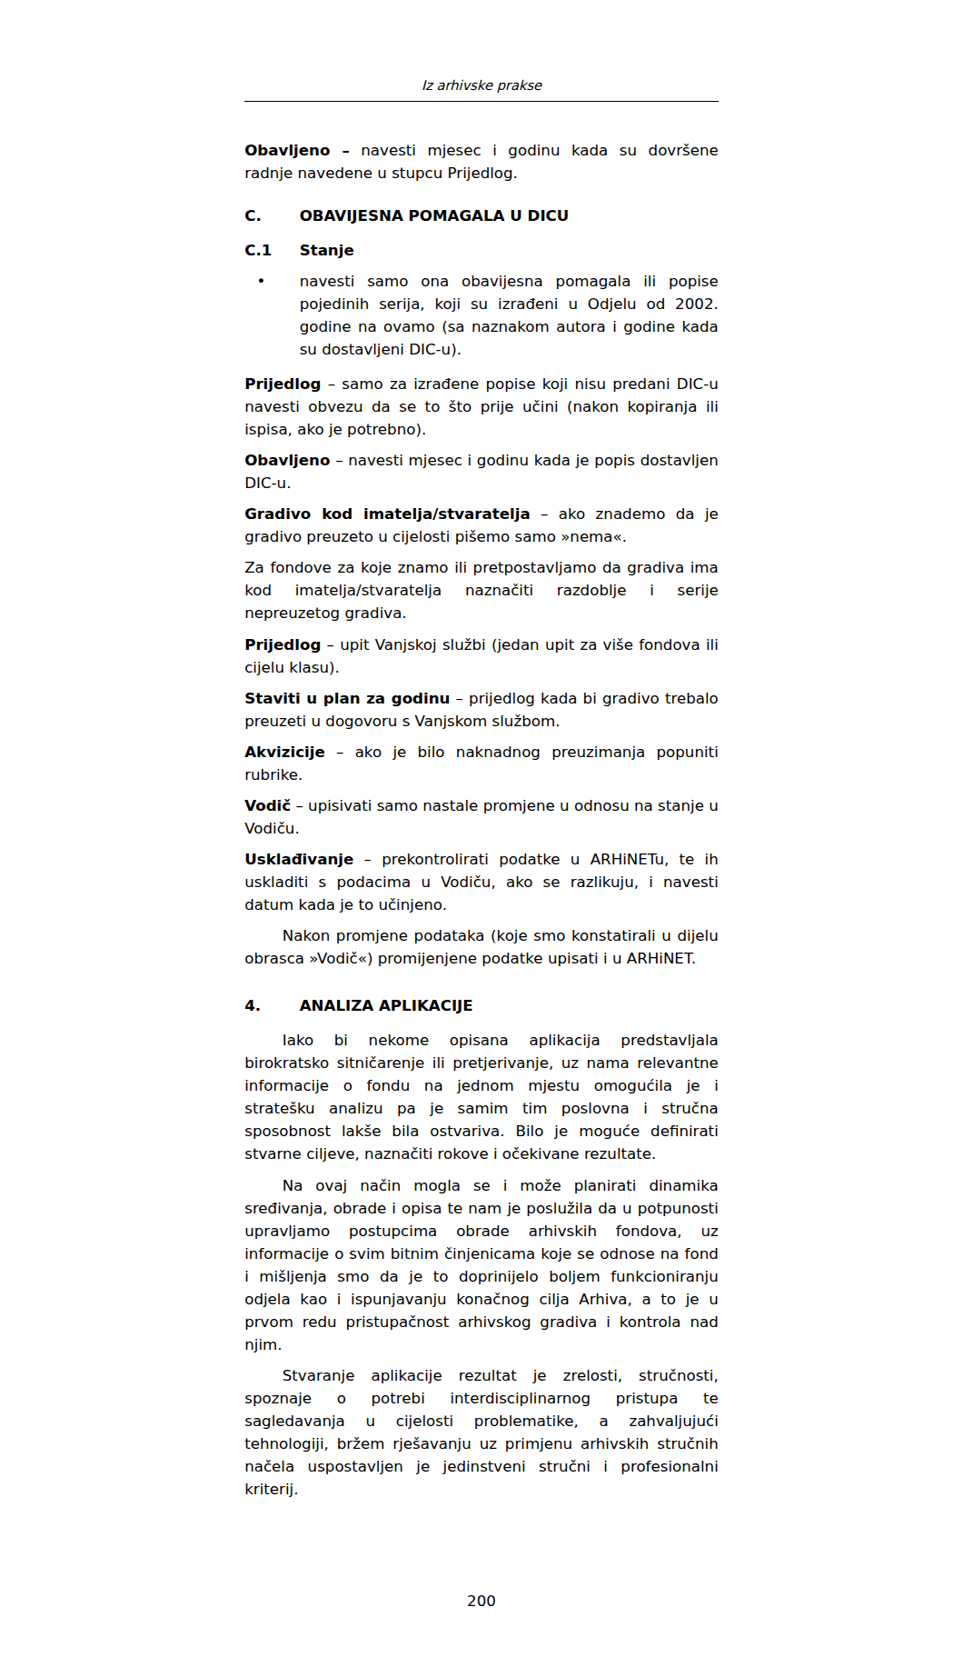Iz arhivske prakse
Obavljeno – navesti mjesec i godinu kada su dovršene radnje navedene u stupcu Prijedlog.
C. OBAVIJESNA POMAGALA U DICU
C.1 Stanje
navesti samo ona obavijesna pomagala ili popise pojedinih serija, koji su izrađeni u Odjelu od 2002. godine na ovamo (sa naznakom autora i godine kada su dostavljeni DIC-u).
Prijedlog – samo za izrađene popise koji nisu predani DIC-u navesti obvezu da se to što prije učini (nakon kopiranja ili ispisa, ako je potrebno).
Obavljeno – navesti mjesec i godinu kada je popis dostavljen DIC-u.
Gradivo kod imatelja/stvaratelja – ako znademo da je gradivo preuzeto u cijelosti pišemo samo »nema«.
Za fondove za koje znamo ili pretpostavljamo da gradiva ima kod imatelja/stvaratelja naznačiti razdoblje i serije nepreuzetog gradiva.
Prijedlog – upit Vanjskoj službi (jedan upit za više fondova ili cijelu klasu).
Staviti u plan za godinu – prijedlog kada bi gradivo trebalo preuzeti u dogovoru s Vanjskom službom.
Akvizicije – ako je bilo naknadnog preuzimanja popuniti rubrike.
Vodič – upisivati samo nastale promjene u odnosu na stanje u Vodiču.
Usklađivanje – prekontrolirati podatke u ARHiNETu, te ih uskladiti s podacima u Vodiču, ako se razlikuju, i navesti datum kada je to učinjeno.
Nakon promjene podataka (koje smo konstatirali u dijelu obrasca »Vodič«) promijenjene podatke upisati i u ARHiNET.
4. ANALIZA APLIKACIJE
Iako bi nekome opisana aplikacija predstavljala birokratsko sitničarenje ili pretjerivanje, uz nama relevantne informacije o fondu na jednom mjestu omogućila je i stratešku analizu pa je samim tim poslovna i stručna sposobnost lakše bila ostvariva. Bilo je moguće definirati stvarne ciljeve, naznačiti rokove i očekivane rezultate.
Na ovaj način mogla se i može planirati dinamika sređivanja, obrade i opisa te nam je poslužila da u potpunosti upravljamo postupcima obrade arhivskih fondova, uz informacije o svim bitnim činjenicama koje se odnose na fond i mišljenja smo da je to doprinijelo boljem funkcioniranju odjela kao i ispunjavanju konačnog cilja Arhiva, a to je u prvom redu pristupačnost arhivskog gradiva i kontrola nad njim.
Stvaranje aplikacije rezultat je zrelosti, stručnosti, spoznaje o potrebi interdisciplinarnog pristupa te sagledavanja u cijelosti problematike, a zahvaljujući tehnologiji, bržem rješavanju uz primjenu arhivskih stručnih načela uspostavljen je jedinstveni stručni i profesionalni kriterij.
200